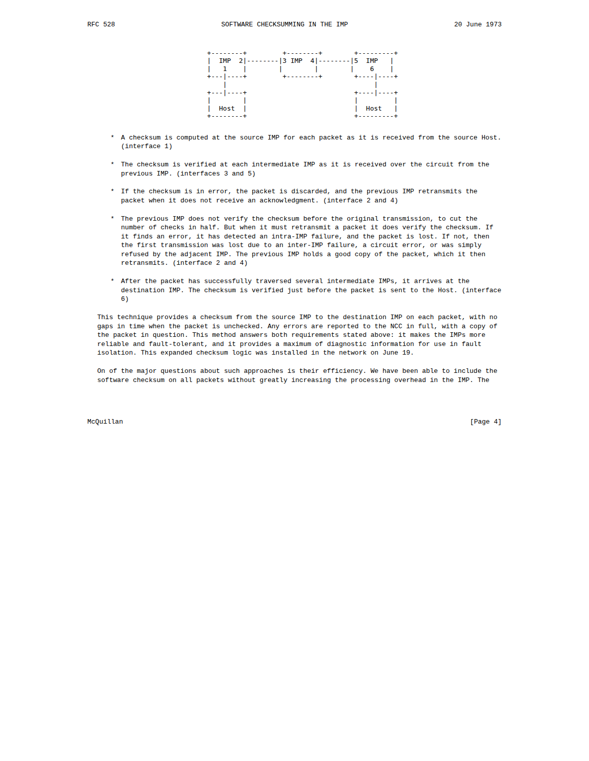RFC 528 SOFTWARE CHECKSUMMING IN THE IMP 20 June 1973
    +--------+         +--------+        +---------+
    |  IMP  2|--------|3 IMP  4|--------|5  IMP   |
    |   1    |        |        |        |    6    |
    +---|----+         +--------+        +----|----+
        |                                     |
    +---|----+                           +----|----+
    |        |                           |         |
    |  Host  |                           |  Host   |
    +--------+                           +---------+
A checksum is computed at the source IMP for each packet as it is received from the source Host. (interface 1)
The checksum is verified at each intermediate IMP as it is received over the circuit from the previous IMP. (interfaces 3 and 5)
If the checksum is in error, the packet is discarded, and the previous IMP retransmits the packet when it does not receive an acknowledgment. (interface 2 and 4)
The previous IMP does not verify the checksum before the original transmission, to cut the number of checks in half. But when it must retransmit a packet it does verify the checksum. If it finds an error, it has detected an intra-IMP failure, and the packet is lost. If not, then the first transmission was lost due to an inter-IMP failure, a circuit error, or was simply refused by the adjacent IMP. The previous IMP holds a good copy of the packet, which it then retransmits. (interface 2 and 4)
After the packet has successfully traversed several intermediate IMPs, it arrives at the destination IMP. The checksum is verified just before the packet is sent to the Host. (interface 6)
This technique provides a checksum from the source IMP to the destination IMP on each packet, with no gaps in time when the packet is unchecked. Any errors are reported to the NCC in full, with a copy of the packet in question. This method answers both requirements stated above: it makes the IMPs more reliable and fault-tolerant, and it provides a maximum of diagnostic information for use in fault isolation. This expanded checksum logic was installed in the network on June 19.
On of the major questions about such approaches is their efficiency. We have been able to include the software checksum on all packets without greatly increasing the processing overhead in the IMP. The
McQuillan [Page 4]